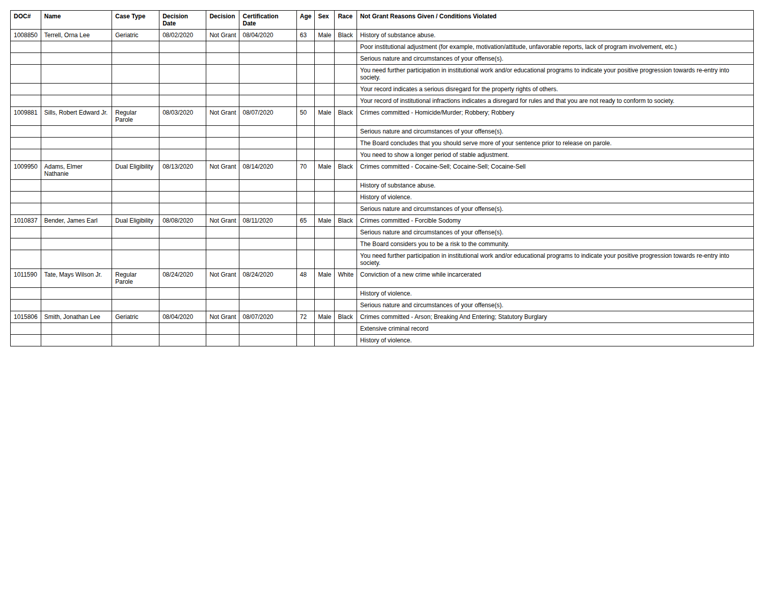| DOC# | Name | Case Type | Decision Date | Decision | Certification Date | Age | Sex | Race | Not Grant Reasons Given / Conditions Violated |
| --- | --- | --- | --- | --- | --- | --- | --- | --- | --- |
| 1008850 | Terrell, Orna Lee | Geriatric | 08/02/2020 | Not Grant | 08/04/2020 | 63 | Male | Black | History of substance abuse. |
| | | | | | | | | | Poor institutional adjustment (for example, motivation/attitude, unfavorable reports, lack of program involvement, etc.) |
| | | | | | | | | | Serious nature and circumstances of your offense(s). |
| | | | | | | | | | You need further participation in institutional work and/or educational programs to indicate your positive progression towards re-entry into society. |
| | | | | | | | | | Your record indicates a serious disregard for the property rights of others. |
| | | | | | | | | | Your record of institutional infractions indicates a disregard for rules and that you are not ready to conform to society. |
| 1009881 | Sills, Robert Edward Jr. | Regular Parole | 08/03/2020 | Not Grant | 08/07/2020 | 50 | Male | Black | Crimes committed - Homicide/Murder; Robbery; Robbery |
| | | | | | | | | | Serious nature and circumstances of your offense(s). |
| | | | | | | | | | The Board concludes that you should serve more of your sentence prior to release on parole. |
| | | | | | | | | | You need to show a longer period of stable adjustment. |
| 1009950 | Adams, Elmer Nathanie | Dual Eligibility | 08/13/2020 | Not Grant | 08/14/2020 | 70 | Male | Black | Crimes committed - Cocaine-Sell; Cocaine-Sell; Cocaine-Sell |
| | | | | | | | | | History of substance abuse. |
| | | | | | | | | | History of violence. |
| | | | | | | | | | Serious nature and circumstances of your offense(s). |
| 1010837 | Bender, James Earl | Dual Eligibility | 08/08/2020 | Not Grant | 08/11/2020 | 65 | Male | Black | Crimes committed - Forcible Sodomy |
| | | | | | | | | | Serious nature and circumstances of your offense(s). |
| | | | | | | | | | The Board considers you to be a risk to the community. |
| | | | | | | | | | You need further participation in institutional work and/or educational programs to indicate your positive progression towards re-entry into society. |
| 1011590 | Tate, Mays Wilson Jr. | Regular Parole | 08/24/2020 | Not Grant | 08/24/2020 | 48 | Male | White | Conviction of a new crime while incarcerated |
| | | | | | | | | | History of violence. |
| | | | | | | | | | Serious nature and circumstances of your offense(s). |
| 1015806 | Smith, Jonathan Lee | Geriatric | 08/04/2020 | Not Grant | 08/07/2020 | 72 | Male | Black | Crimes committed - Arson; Breaking And Entering; Statutory Burglary |
| | | | | | | | | | Extensive criminal record |
| | | | | | | | | | History of violence. |